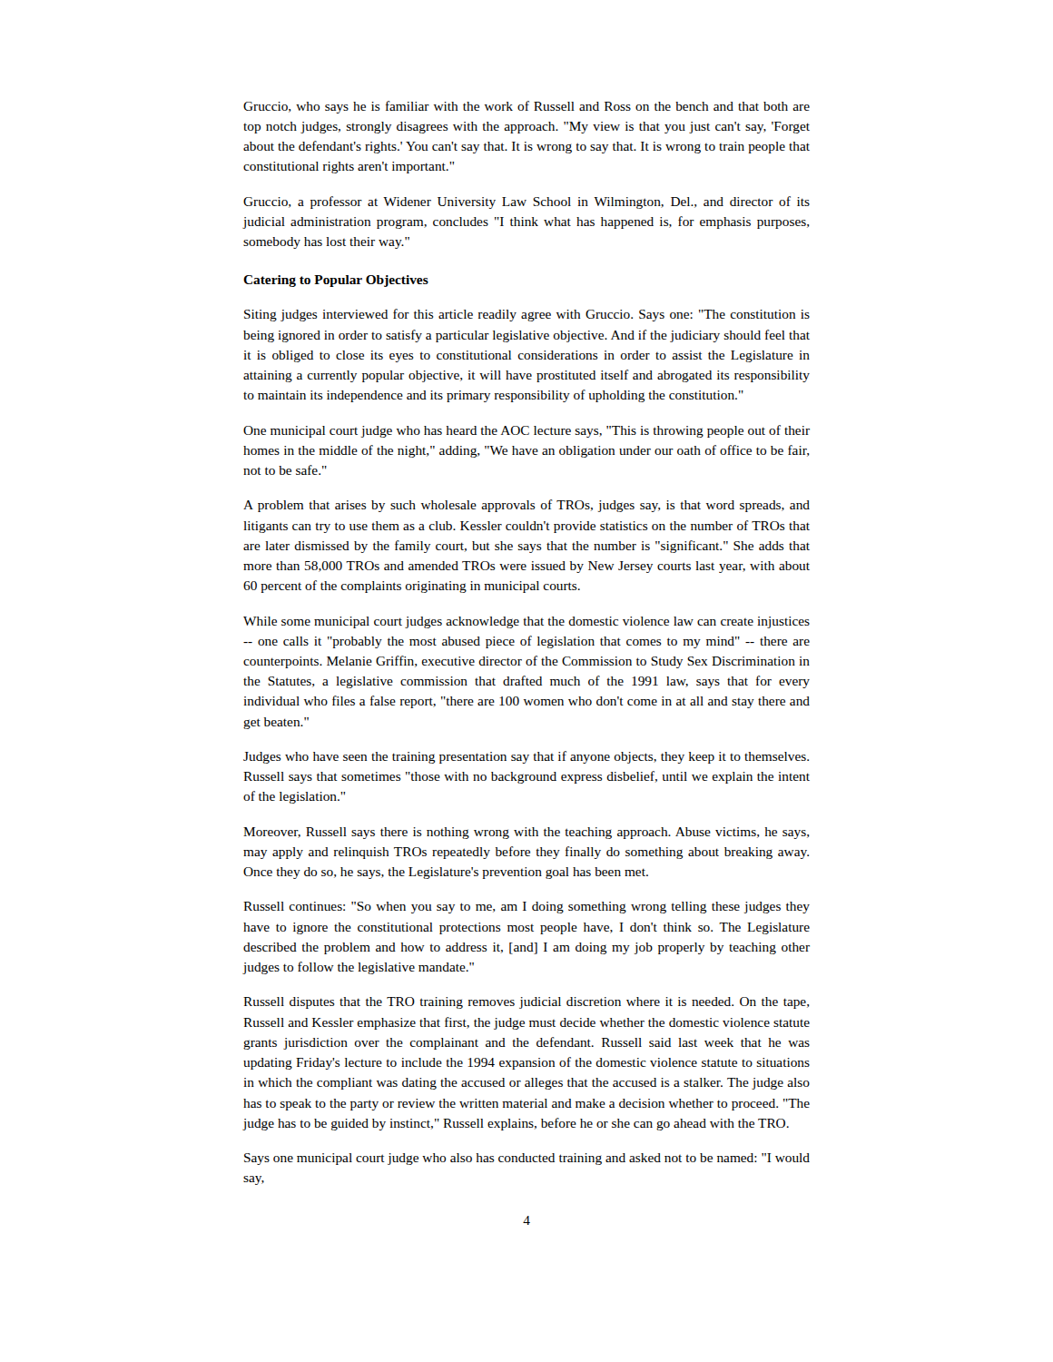Gruccio, who says he is familiar with the work of Russell and Ross on the bench and that both are top notch judges, strongly disagrees with the approach. "My view is that you just can't say, 'Forget about the defendant's rights.' You can't say that. It is wrong to say that. It is wrong to train people that constitutional rights aren't important."
Gruccio, a professor at Widener University Law School in Wilmington, Del., and director of its judicial administration program, concludes "I think what has happened is, for emphasis purposes, somebody has lost their way."
Catering to Popular Objectives
Siting judges interviewed for this article readily agree with Gruccio. Says one: "The constitution is being ignored in order to satisfy a particular legislative objective. And if the judiciary should feel that it is obliged to close its eyes to constitutional considerations in order to assist the Legislature in attaining a currently popular objective, it will have prostituted itself and abrogated its responsibility to maintain its independence and its primary responsibility of upholding the constitution."
One municipal court judge who has heard the AOC lecture says, "This is throwing people out of their homes in the middle of the night," adding, "We have an obligation under our oath of office to be fair, not to be safe."
A problem that arises by such wholesale approvals of TROs, judges say, is that word spreads, and litigants can try to use them as a club. Kessler couldn't provide statistics on the number of TROs that are later dismissed by the family court, but she says that the number is "significant." She adds that more than 58,000 TROs and amended TROs were issued by New Jersey courts last year, with about 60 percent of the complaints originating in municipal courts.
While some municipal court judges acknowledge that the domestic violence law can create injustices -- one calls it "probably the most abused piece of legislation that comes to my mind" -- there are counterpoints. Melanie Griffin, executive director of the Commission to Study Sex Discrimination in the Statutes, a legislative commission that drafted much of the 1991 law, says that for every individual who files a false report, "there are 100 women who don't come in at all and stay there and get beaten."
Judges who have seen the training presentation say that if anyone objects, they keep it to themselves. Russell says that sometimes "those with no background express disbelief, until we explain the intent of the legislation."
Moreover, Russell says there is nothing wrong with the teaching approach. Abuse victims, he says, may apply and relinquish TROs repeatedly before they finally do something about breaking away. Once they do so, he says, the Legislature's prevention goal has been met.
Russell continues: "So when you say to me, am I doing something wrong telling these judges they have to ignore the constitutional protections most people have, I don't think so. The Legislature described the problem and how to address it, [and] I am doing my job properly by teaching other judges to follow the legislative mandate."
Russell disputes that the TRO training removes judicial discretion where it is needed. On the tape, Russell and Kessler emphasize that first, the judge must decide whether the domestic violence statute grants jurisdiction over the complainant and the defendant. Russell said last week that he was updating Friday's lecture to include the 1994 expansion of the domestic violence statute to situations in which the compliant was dating the accused or alleges that the accused is a stalker. The judge also has to speak to the party or review the written material and make a decision whether to proceed. "The judge has to be guided by instinct," Russell explains, before he or she can go ahead with the TRO.
Says one municipal court judge who also has conducted training and asked not to be named: "I would say,
4